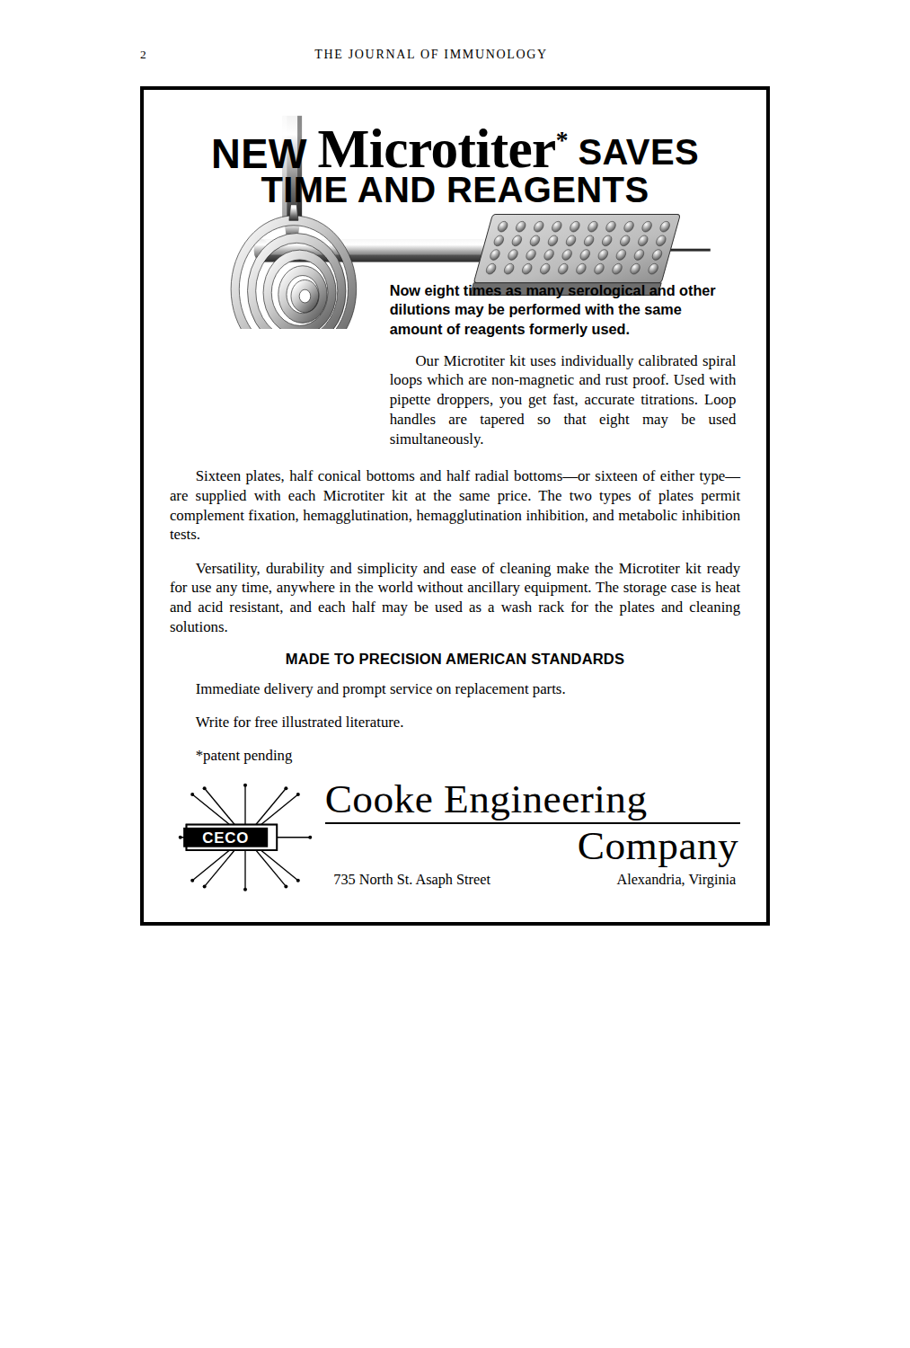2
THE JOURNAL OF IMMUNOLOGY
NEW Microtiter* SAVES
TIME AND REAGENTS
Now eight times as many serological and other dilutions may be performed with the same amount of reagents formerly used.
Our Microtiter kit uses individually calibrated spiral loops which are non-magnetic and rust proof. Used with pipette droppers, you get fast, accurate titrations. Loop handles are tapered so that eight may be used simultaneously.
Sixteen plates, half conical bottoms and half radial bottoms—or sixteen of either type—are supplied with each Microtiter kit at the same price. The two types of plates permit complement fixation, hemagglutination, hemagglutination inhibition, and metabolic inhibition tests.
Versatility, durability and simplicity and ease of cleaning make the Microtiter kit ready for use any time, anywhere in the world without ancillary equipment. The storage case is heat and acid resistant, and each half may be used as a wash rack for the plates and cleaning solutions.
MADE TO PRECISION AMERICAN STANDARDS
Immediate delivery and prompt service on replacement parts.
Write for free illustrated literature.
*patent pending
CECO
Cooke Engineering
Company
735 North St. Asaph Street Alexandria, Virginia